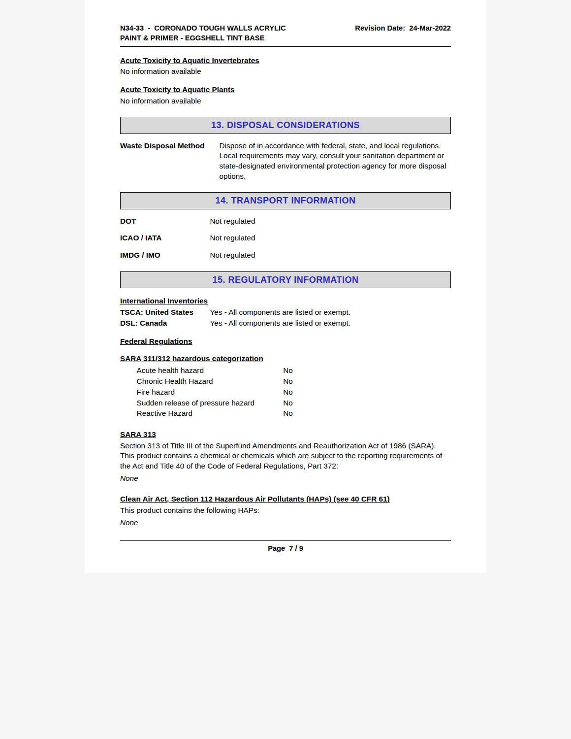N34-33 - CORONADO TOUGH WALLS ACRYLIC
PAINT & PRIMER - EGGSHELL TINT BASE
Revision Date: 24-Mar-2022
Acute Toxicity to Aquatic Invertebrates
No information available
Acute Toxicity to Aquatic Plants
No information available
13. DISPOSAL CONSIDERATIONS
Waste Disposal Method
Dispose of in accordance with federal, state, and local regulations. Local requirements may vary, consult your sanitation department or state-designated environmental protection agency for more disposal options.
14. TRANSPORT INFORMATION
DOT
Not regulated
ICAO / IATA
Not regulated
IMDG / IMO
Not regulated
15. REGULATORY INFORMATION
International Inventories
TSCA: United States
Yes - All components are listed or exempt.
DSL: Canada
Yes - All components are listed or exempt.
Federal Regulations
SARA 311/312 hazardous categorization
Acute health hazard
No
Chronic Health Hazard
No
Fire hazard
No
Sudden release of pressure hazard
No
Reactive Hazard
No
SARA 313
Section 313 of Title III of the Superfund Amendments and Reauthorization Act of 1986 (SARA). This product contains a chemical or chemicals which are subject to the reporting requirements of the Act and Title 40 of the Code of Federal Regulations, Part 372:
None
Clean Air Act, Section 112 Hazardous Air Pollutants (HAPs) (see 40 CFR 61)
This product contains the following HAPs:
None
Page 7 / 9